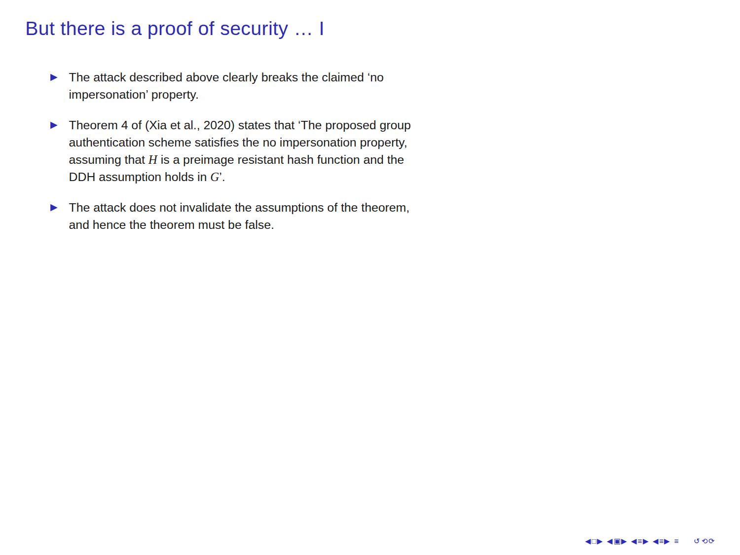But there is a proof of security … I
The attack described above clearly breaks the claimed ‘no impersonation’ property.
Theorem 4 of (Xia et al., 2020) states that ‘The proposed group authentication scheme satisfies the no impersonation property, assuming that H is a preimage resistant hash function and the DDH assumption holds in G’.
The attack does not invalidate the assumptions of the theorem, and hence the theorem must be false.
◀ □ ▶ ◀ ▣ ▶ ◀ ≡ ▶ ◀ ≡ ▶ ≡ ↺  ⟲ ⟳